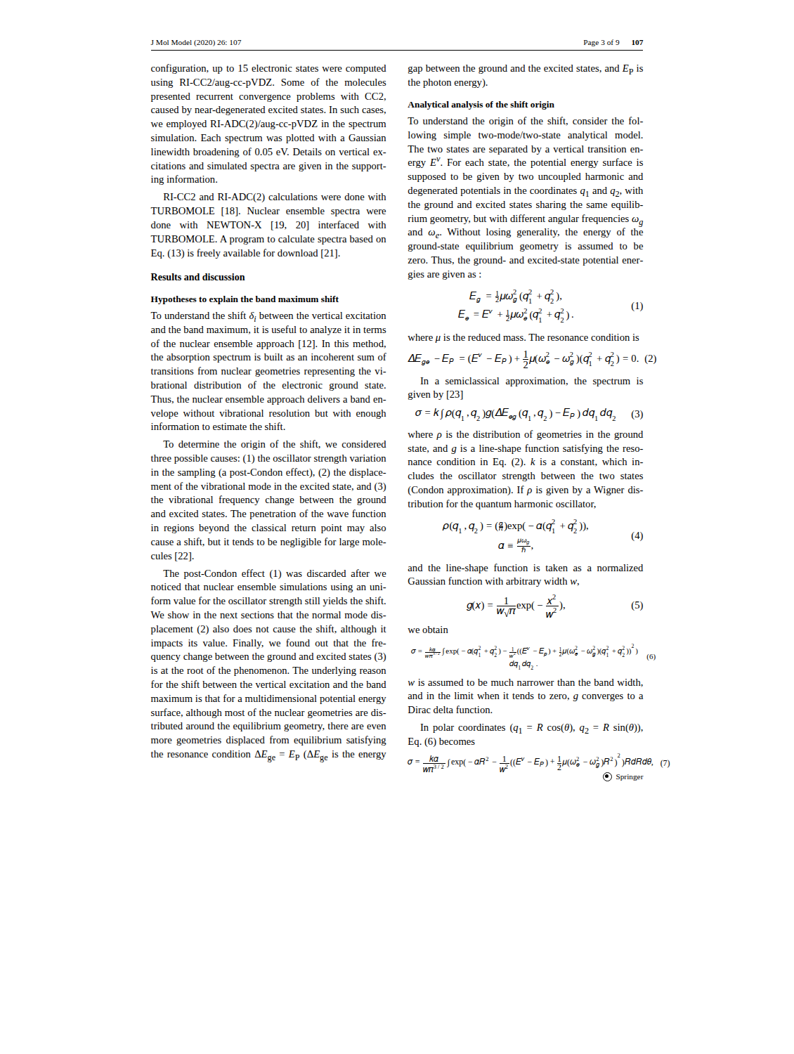J Mol Model (2020) 26: 107
Page 3 of 9 107
configuration, up to 15 electronic states were computed using RI-CC2/aug-cc-pVDZ. Some of the molecules presented recurrent convergence problems with CC2, caused by near-degenerated excited states. In such cases, we employed RI-ADC(2)/aug-cc-pVDZ in the spectrum simulation. Each spectrum was plotted with a Gaussian linewidth broadening of 0.05 eV. Details on vertical excitations and simulated spectra are given in the supporting information.
RI-CC2 and RI-ADC(2) calculations were done with TURBOMOLE [18]. Nuclear ensemble spectra were done with NEWTON-X [19, 20] interfaced with TURBOMOLE. A program to calculate spectra based on Eq. (13) is freely available for download [21].
Results and discussion
Hypotheses to explain the band maximum shift
To understand the shift δi between the vertical excitation and the band maximum, it is useful to analyze it in terms of the nuclear ensemble approach [12]. In this method, the absorption spectrum is built as an incoherent sum of transitions from nuclear geometries representing the vibrational distribution of the electronic ground state. Thus, the nuclear ensemble approach delivers a band envelope without vibrational resolution but with enough information to estimate the shift.
To determine the origin of the shift, we considered three possible causes: (1) the oscillator strength variation in the sampling (a post-Condon effect), (2) the displacement of the vibrational mode in the excited state, and (3) the vibrational frequency change between the ground and excited states. The penetration of the wave function in regions beyond the classical return point may also cause a shift, but it tends to be negligible for large molecules [22].
The post-Condon effect (1) was discarded after we noticed that nuclear ensemble simulations using an uniform value for the oscillator strength still yields the shift. We show in the next sections that the normal mode displacement (2) also does not cause the shift, although it impacts its value. Finally, we found out that the frequency change between the ground and excited states (3) is at the root of the phenomenon. The underlying reason for the shift between the vertical excitation and the band maximum is that for a multidimensional potential energy surface, although most of the nuclear geometries are distributed around the equilibrium geometry, there are even more geometries displaced from equilibrium satisfying the resonance condition ΔEge = EP (ΔEge is the energy gap between the ground and the excited states, and EP is the photon energy).
Analytical analysis of the shift origin
To understand the origin of the shift, consider the following simple two-mode/two-state analytical model. The two states are separated by a vertical transition energy Ev. For each state, the potential energy surface is supposed to be given by two uncoupled harmonic and degenerated potentials in the coordinates q1 and q2, with the ground and excited states sharing the same equilibrium geometry, but with different angular frequencies ωg and ωe. Without losing generality, the energy of the ground-state equilibrium geometry is assumed to be zero. Thus, the ground- and excited-state potential energies are given as :
Eg = 12 μ ωg2 ( q12 + q22 ) , Ee = Ev + 12 μ ωe2 ( q12 + q22 ) .
(1)
where μ is the reduced mass. The resonance condition is
ΔEge − EP = ( Ev − EP ) + 12 μ ( ωe2 − ωg2 ) ( q12 + q22 ) = 0.
(2)
In a semiclassical approximation, the spectrum is given by [23]
σ = k ∫ ρ (q1,q2) g ( ΔEeg (q1,q2) − EP ) dq1 dq2
(3)
where ρ is the distribution of geometries in the ground state, and g is a line-shape function satisfying the resonance condition in Eq. (2). k is a constant, which includes the oscillator strength between the two states (Condon approximation). If ρ is given by a Wigner distribution for the quantum harmonic oscillator,
ρ (q1,q2) = (απ) exp ( −α ( q12 + q22 ) ) , α ≡ μωg ℏ ,
(4)
and the line-shape function is taken as a normalized Gaussian function with arbitrary width w,
g(x) = 1 wπ exp ( − x2w2 ) ,
(5)
we obtain
σ = kα wπ3/2 ∫ exp ( −α ( q12 + q22 ) − 1w2 ( ( Ev − Ep ) + 12 μ ( ωe2 − ωg2 ) ( q12 + q22 ) ) 2 ) dq1 dq2 .
(6)
w is assumed to be much narrower than the band width, and in the limit when it tends to zero, g converges to a Dirac delta function.
In polar coordinates (q1 = R cos(θ), q2 = R sin(θ)), Eq. (6) becomes
σ = kα wπ3/2 ∫ exp ( −αR2 − 1w2 ( ( Ev − EP ) + 12 μ ( ωe2 − ωg2 ) R2 ) 2 ) RdRdθ ,
(7)
Springer